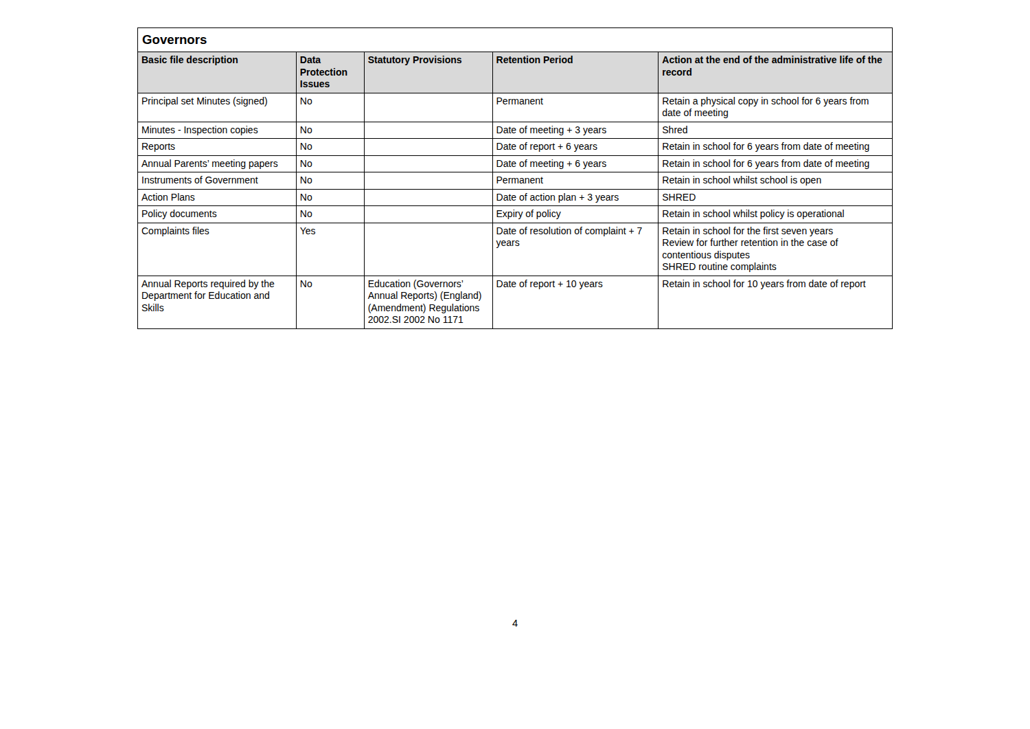Governors
| Basic file description | Data Protection Issues | Statutory Provisions | Retention Period | Action at the end of the administrative life of the record |
| --- | --- | --- | --- | --- |
| Principal set Minutes (signed) | No | | Permanent | Retain a physical copy in school for 6 years from date of meeting |
| Minutes - Inspection copies | No | | Date of meeting + 3 years | Shred |
| Reports | No | | Date of report + 6 years | Retain in school for 6 years from date of meeting |
| Annual Parents’ meeting papers | No | | Date of meeting + 6 years | Retain in school for 6 years from date of meeting |
| Instruments of Government | No | | Permanent | Retain in school whilst school is open |
| Action Plans | No | | Date of action plan + 3 years | SHRED |
| Policy documents | No | | Expiry of policy | Retain in school whilst policy is operational |
| Complaints files | Yes | | Date of resolution of complaint + 7 years | Retain in school for the first seven years Review for further retention in the case of contentious disputes SHRED routine complaints |
| Annual Reports required by the Department for Education and Skills | No | Education (Governors’ Annual Reports) (England) (Amendment) Regulations 2002.SI 2002 No 1171 | Date of report + 10 years | Retain in school for 10 years from date of report |
4